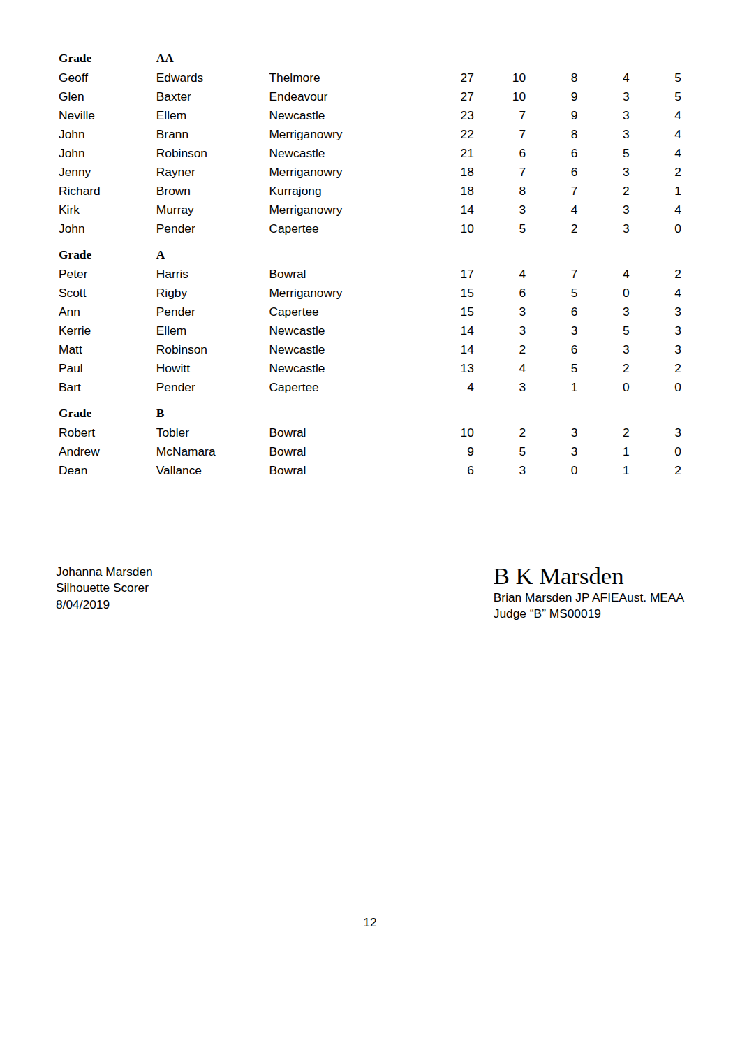| Grade | AA | | | | | | |
| Geoff | Edwards | Thelmore | 27 | 10 | 8 | 4 | 5 |
| Glen | Baxter | Endeavour | 27 | 10 | 9 | 3 | 5 |
| Neville | Ellem | Newcastle | 23 | 7 | 9 | 3 | 4 |
| John | Brann | Merriganowry | 22 | 7 | 8 | 3 | 4 |
| John | Robinson | Newcastle | 21 | 6 | 6 | 5 | 4 |
| Jenny | Rayner | Merriganowry | 18 | 7 | 6 | 3 | 2 |
| Richard | Brown | Kurrajong | 18 | 8 | 7 | 2 | 1 |
| Kirk | Murray | Merriganowry | 14 | 3 | 4 | 3 | 4 |
| John | Pender | Capertee | 10 | 5 | 2 | 3 | 0 |
| Grade | A | | | | | | |
| Peter | Harris | Bowral | 17 | 4 | 7 | 4 | 2 |
| Scott | Rigby | Merriganowry | 15 | 6 | 5 | 0 | 4 |
| Ann | Pender | Capertee | 15 | 3 | 6 | 3 | 3 |
| Kerrie | Ellem | Newcastle | 14 | 3 | 3 | 5 | 3 |
| Matt | Robinson | Newcastle | 14 | 2 | 6 | 3 | 3 |
| Paul | Howitt | Newcastle | 13 | 4 | 5 | 2 | 2 |
| Bart | Pender | Capertee | 4 | 3 | 1 | 0 | 0 |
| Grade | B | | | | | | |
| Robert | Tobler | Bowral | 10 | 2 | 3 | 2 | 3 |
| Andrew | McNamara | Bowral | 9 | 5 | 3 | 1 | 0 |
| Dean | Vallance | Bowral | 6 | 3 | 0 | 1 | 2 |
Johanna Marsden
Silhouette Scorer
8/04/2019
B K Marsden
Brian Marsden JP AFIEAust. MEAA
Judge “B” MS00019
12